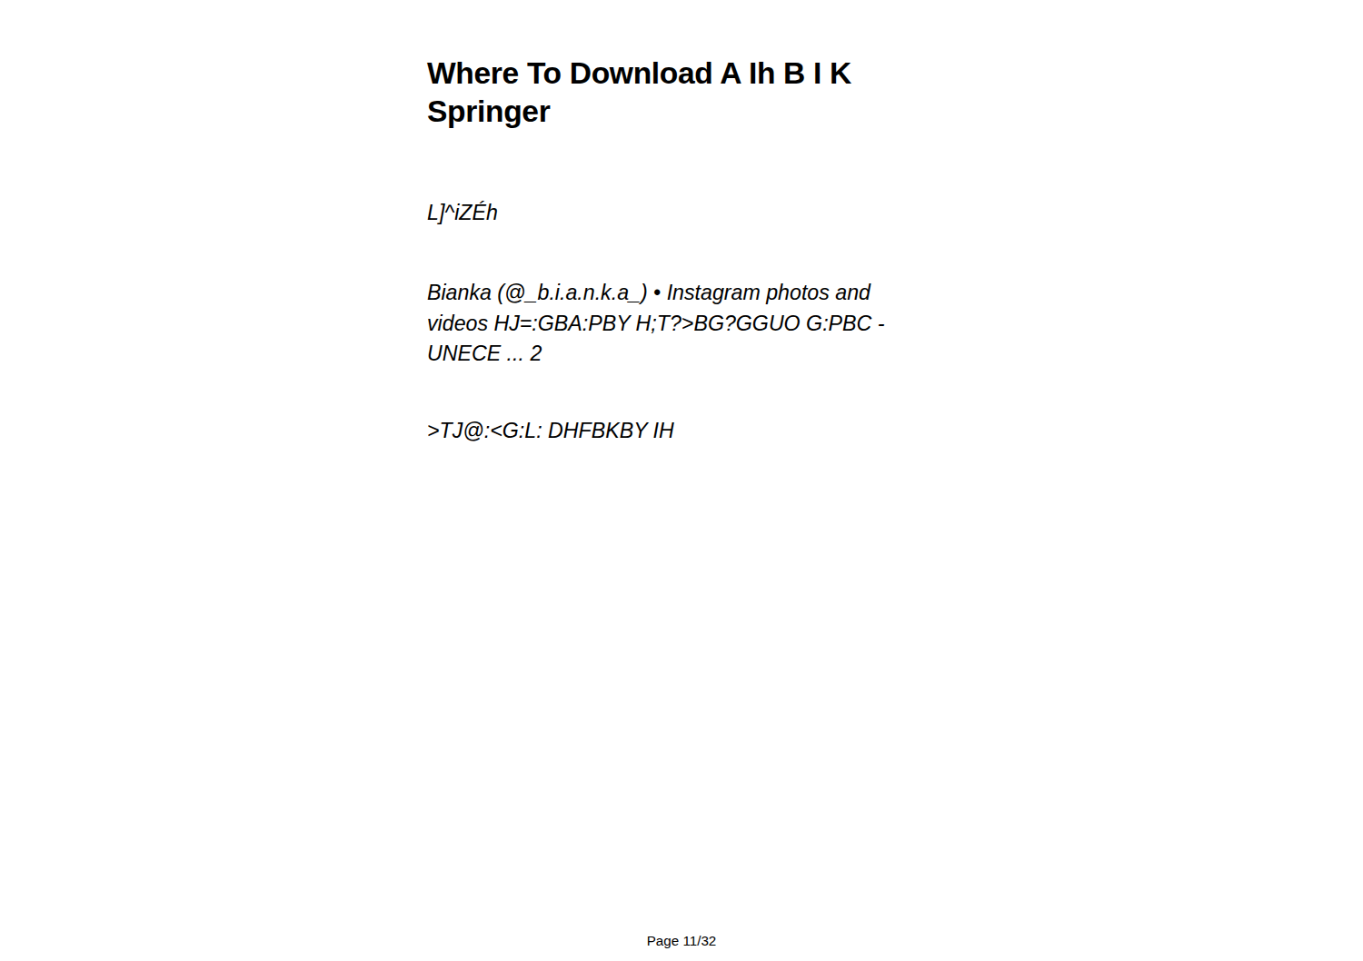Where To Download A Ih B I K Springer
L]^iZÉh
Bianka (@_b.i.a.n.k.a_) • Instagram photos and videos HJ=:GBA:PBY H;T?>BG?GGUO G:PBC - UNECE ... 2
>TJ@:<G:L: DHFBKBY IH
Page 11/32